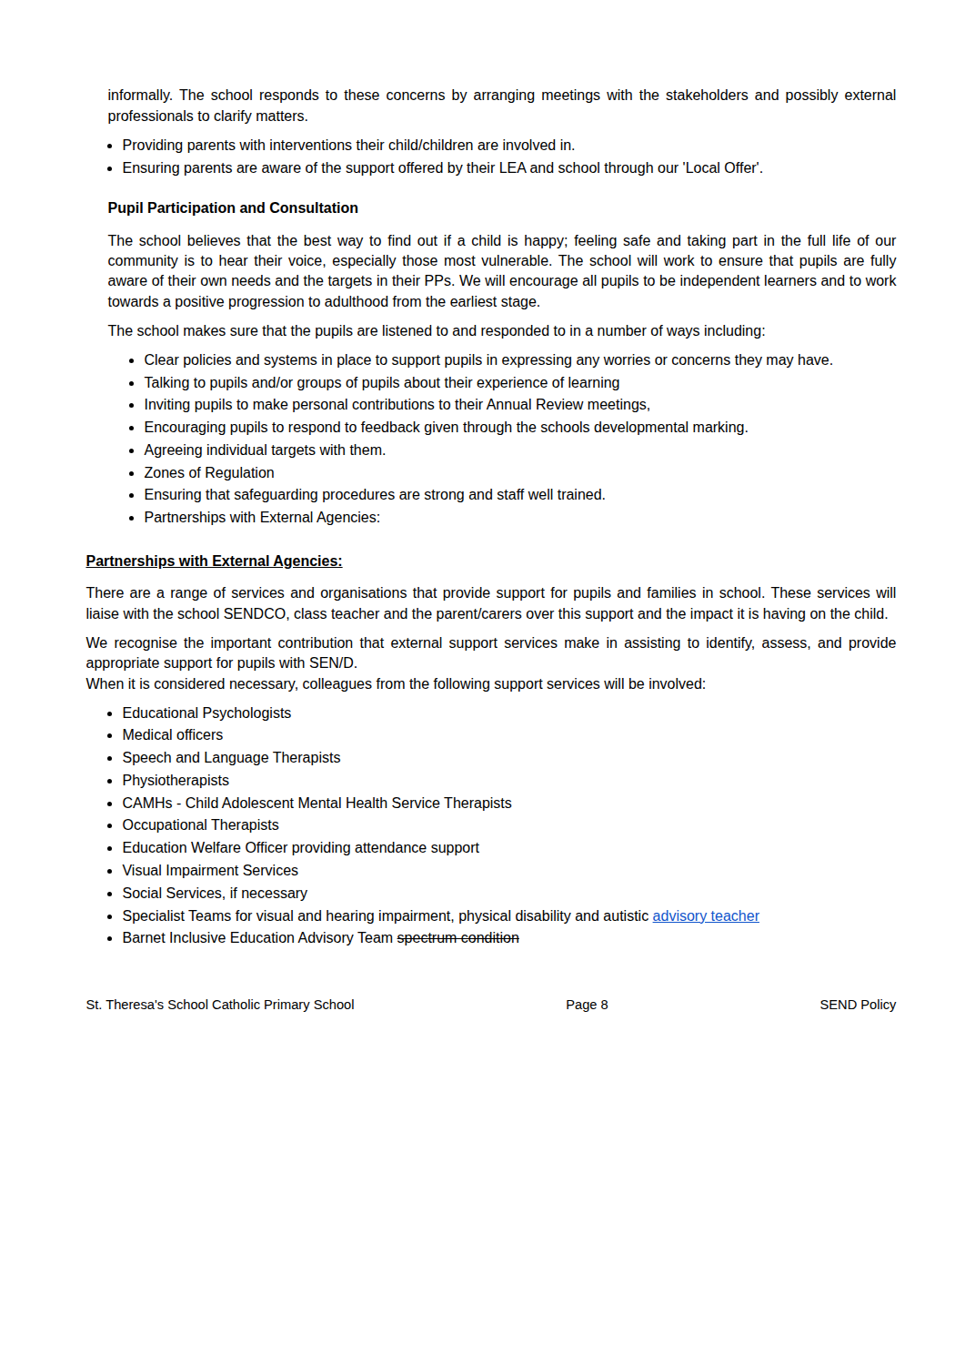informally. The school responds to these concerns by arranging meetings with the stakeholders and possibly external professionals to clarify matters.
Providing parents with interventions their child/children are involved in.
Ensuring parents are aware of the support offered by their LEA and school through our 'Local Offer'.
Pupil Participation and Consultation
The school believes that the best way to find out if a child is happy; feeling safe and taking part in the full life of our community is to hear their voice, especially those most vulnerable. The school will work to ensure that pupils are fully aware of their own needs and the targets in their PPs. We will encourage all pupils to be independent learners and to work towards a positive progression to adulthood from the earliest stage.
The school makes sure that the pupils are listened to and responded to in a number of ways including:
Clear policies and systems in place to support pupils in expressing any worries or concerns they may have.
Talking to pupils and/or groups of pupils about their experience of learning
Inviting pupils to make personal contributions to their Annual Review meetings,
Encouraging pupils to respond to feedback given through the schools developmental marking.
Agreeing individual targets with them.
Zones of Regulation
Ensuring that safeguarding procedures are strong and staff well trained.
Partnerships with External Agencies:
Partnerships with External Agencies:
There are a range of services and organisations that provide support for pupils and families in school. These services will liaise with the school SENDCO, class teacher and the parent/carers over this support and the impact it is having on the child.
We recognise the important contribution that external support services make in assisting to identify, assess, and provide appropriate support for pupils with SEN/D.
When it is considered necessary, colleagues from the following support services will be involved:
Educational Psychologists
Medical officers
Speech and Language Therapists
Physiotherapists
CAMHs - Child Adolescent Mental Health Service Therapists
Occupational Therapists
Education Welfare Officer providing attendance support
Visual Impairment Services
Social Services, if necessary
Specialist Teams for visual and hearing impairment, physical disability and autistic advisory teacher
Barnet Inclusive Education Advisory Team spectrum condition
St. Theresa's School Catholic Primary School Page 8 SEND Policy